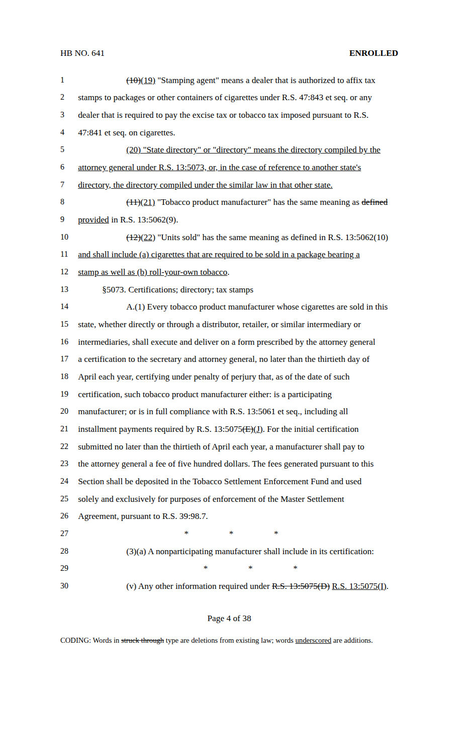HB NO. 641 ENROLLED
1(10)(19) "Stamping agent" means a dealer that is authorized to affix tax
2 stamps to packages or other containers of cigarettes under R.S. 47:843 et seq. or any
3 dealer that is required to pay the excise tax or tobacco tax imposed pursuant to R.S.
447:841 et seq. on cigarettes.
5(20) "State directory" or "directory" means the directory compiled by the
6 attorney general under R.S. 13:5073, or, in the case of reference to another state's
7 directory, the directory compiled under the similar law in that other state.
8(11)(21) "Tobacco product manufacturer" has the same meaning as defined
9 provided in R.S. 13:5062(9).
10(12)(22) "Units sold" has the same meaning as defined in R.S. 13:5062(10)
11 and shall include (a) cigarettes that are required to be sold in a package bearing a
12 stamp as well as (b) roll-your-own tobacco.
13§5073. Certifications; directory; tax stamps
14 A.(1) Every tobacco product manufacturer whose cigarettes are sold in this
15 state, whether directly or through a distributor, retailer, or similar intermediary or
16 intermediaries, shall execute and deliver on a form prescribed by the attorney general
17 a certification to the secretary and attorney general, no later than the thirtieth day of
18 April each year, certifying under penalty of perjury that, as of the date of such
19 certification, such tobacco product manufacturer either: is a participating
20 manufacturer; or is in full compliance with R.S. 13:5061 et seq., including all
21 installment payments required by R.S. 13:5075(E)(J). For the initial certification
22 submitted no later than the thirtieth of April each year, a manufacturer shall pay to
23 the attorney general a fee of five hundred dollars. The fees generated pursuant to this
24 Section shall be deposited in the Tobacco Settlement Enforcement Fund and used
25 solely and exclusively for purposes of enforcement of the Master Settlement
26 Agreement, pursuant to R.S. 39:98.7.
27* * *
28(3)(a) A nonparticipating manufacturer shall include in its certification:
29* * *
30(v) Any other information required under R.S. 13:5075(D) R.S. 13:5075(I).
Page 4 of 38
CODING: Words in struck through type are deletions from existing law; words underscored are additions.